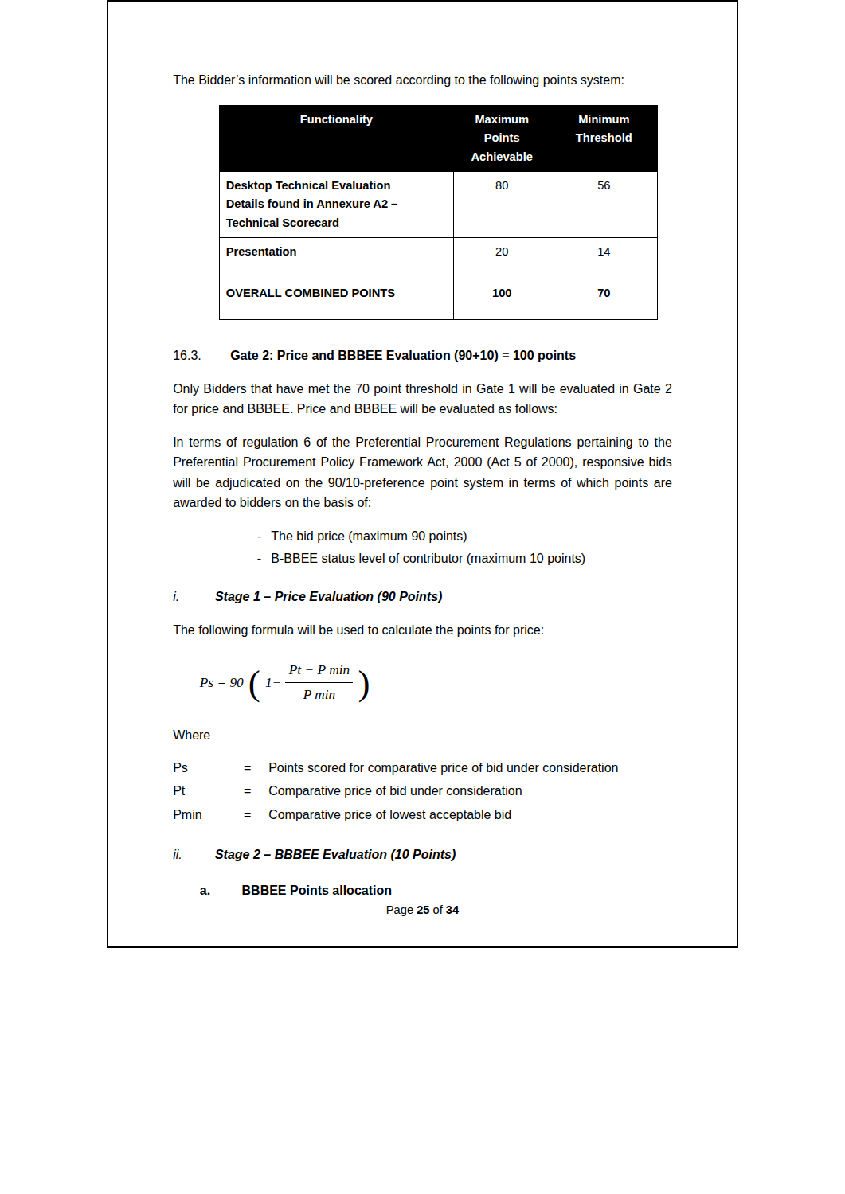The Bidder’s information will be scored according to the following points system:
| Functionality | Maximum Points Achievable | Minimum Threshold |
| --- | --- | --- |
| Desktop Technical Evaluation Details found in Annexure A2 – Technical Scorecard | 80 | 56 |
| Presentation | 20 | 14 |
| OVERALL COMBINED POINTS | 100 | 70 |
16.3. Gate 2: Price and BBBEE Evaluation (90+10) = 100 points
Only Bidders that have met the 70 point threshold in Gate 1 will be evaluated in Gate 2 for price and BBBEE. Price and BBBEE will be evaluated as follows:
In terms of regulation 6 of the Preferential Procurement Regulations pertaining to the Preferential Procurement Policy Framework Act, 2000 (Act 5 of 2000), responsive bids will be adjudicated on the 90/10-preference point system in terms of which points are awarded to bidders on the basis of:
The bid price (maximum 90 points)
B-BBEE status level of contributor (maximum 10 points)
i. Stage 1 – Price Evaluation (90 Points)
The following formula will be used to calculate the points for price:
Ps = 90 ( 1− Pt − P min P min )
Where
| Ps | = | Points scored for comparative price of bid under consideration |
| Pt | = | Comparative price of bid under consideration |
| Pmin | = | Comparative price of lowest acceptable bid |
ii. Stage 2 – BBBEE Evaluation (10 Points)
a. BBBEE Points allocation
Page 25 of 34